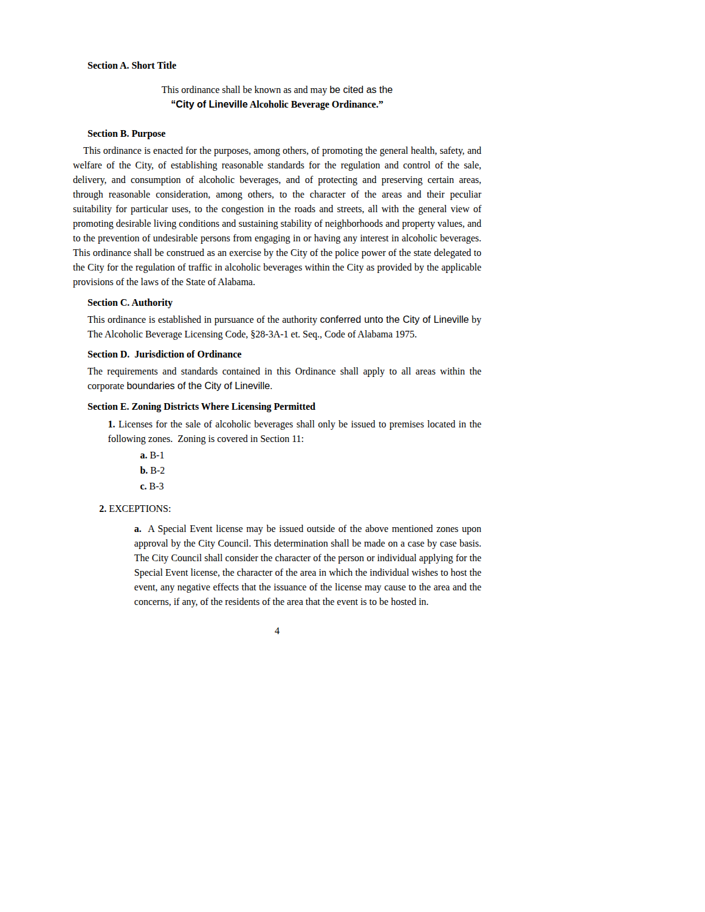Section A. Short Title
This ordinance shall be known as and may be cited as the “City of Lineville Alcoholic Beverage Ordinance.”
Section B. Purpose
This ordinance is enacted for the purposes, among others, of promoting the general health, safety, and welfare of the City, of establishing reasonable standards for the regulation and control of the sale, delivery, and consumption of alcoholic beverages, and of protecting and preserving certain areas, through reasonable consideration, among others, to the character of the areas and their peculiar suitability for particular uses, to the congestion in the roads and streets, all with the general view of promoting desirable living conditions and sustaining stability of neighborhoods and property values, and to the prevention of undesirable persons from engaging in or having any interest in alcoholic beverages. This ordinance shall be construed as an exercise by the City of the police power of the state delegated to the City for the regulation of traffic in alcoholic beverages within the City as provided by the applicable provisions of the laws of the State of Alabama.
Section C. Authority
This ordinance is established in pursuance of the authority conferred unto the City of Lineville by The Alcoholic Beverage Licensing Code, §28-3A-1 et. Seq., Code of Alabama 1975.
Section D. Jurisdiction of Ordinance
The requirements and standards contained in this Ordinance shall apply to all areas within the corporate boundaries of the City of Lineville.
Section E. Zoning Districts Where Licensing Permitted
1. Licenses for the sale of alcoholic beverages shall only be issued to premises located in the following zones. Zoning is covered in Section 11:
a. B-1
b. B-2
c. B-3
2. EXCEPTIONS:
a. A Special Event license may be issued outside of the above mentioned zones upon approval by the City Council. This determination shall be made on a case by case basis. The City Council shall consider the character of the person or individual applying for the Special Event license, the character of the area in which the individual wishes to host the event, any negative effects that the issuance of the license may cause to the area and the concerns, if any, of the residents of the area that the event is to be hosted in.
4